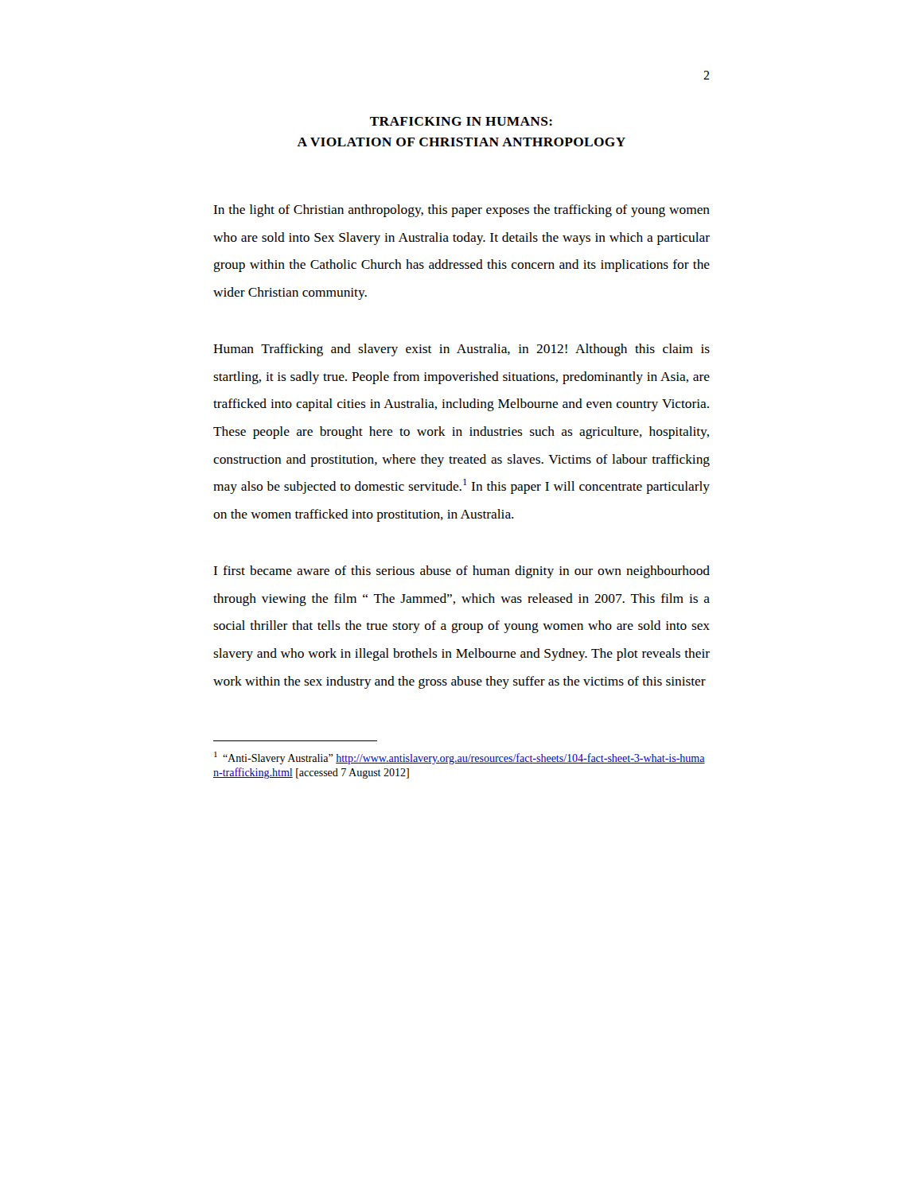2
Traficking in Humans:
A Violation of Christian Anthropology
In the light of Christian anthropology, this paper exposes the trafficking of young women who are sold into Sex Slavery in Australia today. It details the ways in which a particular group within the Catholic Church has addressed this concern and its implications for the wider Christian community.
Human Trafficking and slavery exist in Australia, in 2012! Although this claim is startling, it is sadly true. People from impoverished situations, predominantly in Asia, are trafficked into capital cities in Australia, including Melbourne and even country Victoria. These people are brought here to work in industries such as agriculture, hospitality, construction and prostitution, where they treated as slaves. Victims of labour trafficking may also be subjected to domestic servitude.1 In this paper I will concentrate particularly on the women trafficked into prostitution, in Australia.
I first became aware of this serious abuse of human dignity in our own neighbourhood through viewing the film “ The Jammed”, which was released in 2007. This film is a social thriller that tells the true story of a group of young women who are sold into sex slavery and who work in illegal brothels in Melbourne and Sydney. The plot reveals their work within the sex industry and the gross abuse they suffer as the victims of this sinister
1 “Anti-Slavery Australia” http://www.antislavery.org.au/resources/fact-sheets/104-fact-sheet-3-what-is-human-trafficking.html [accessed 7 August 2012]